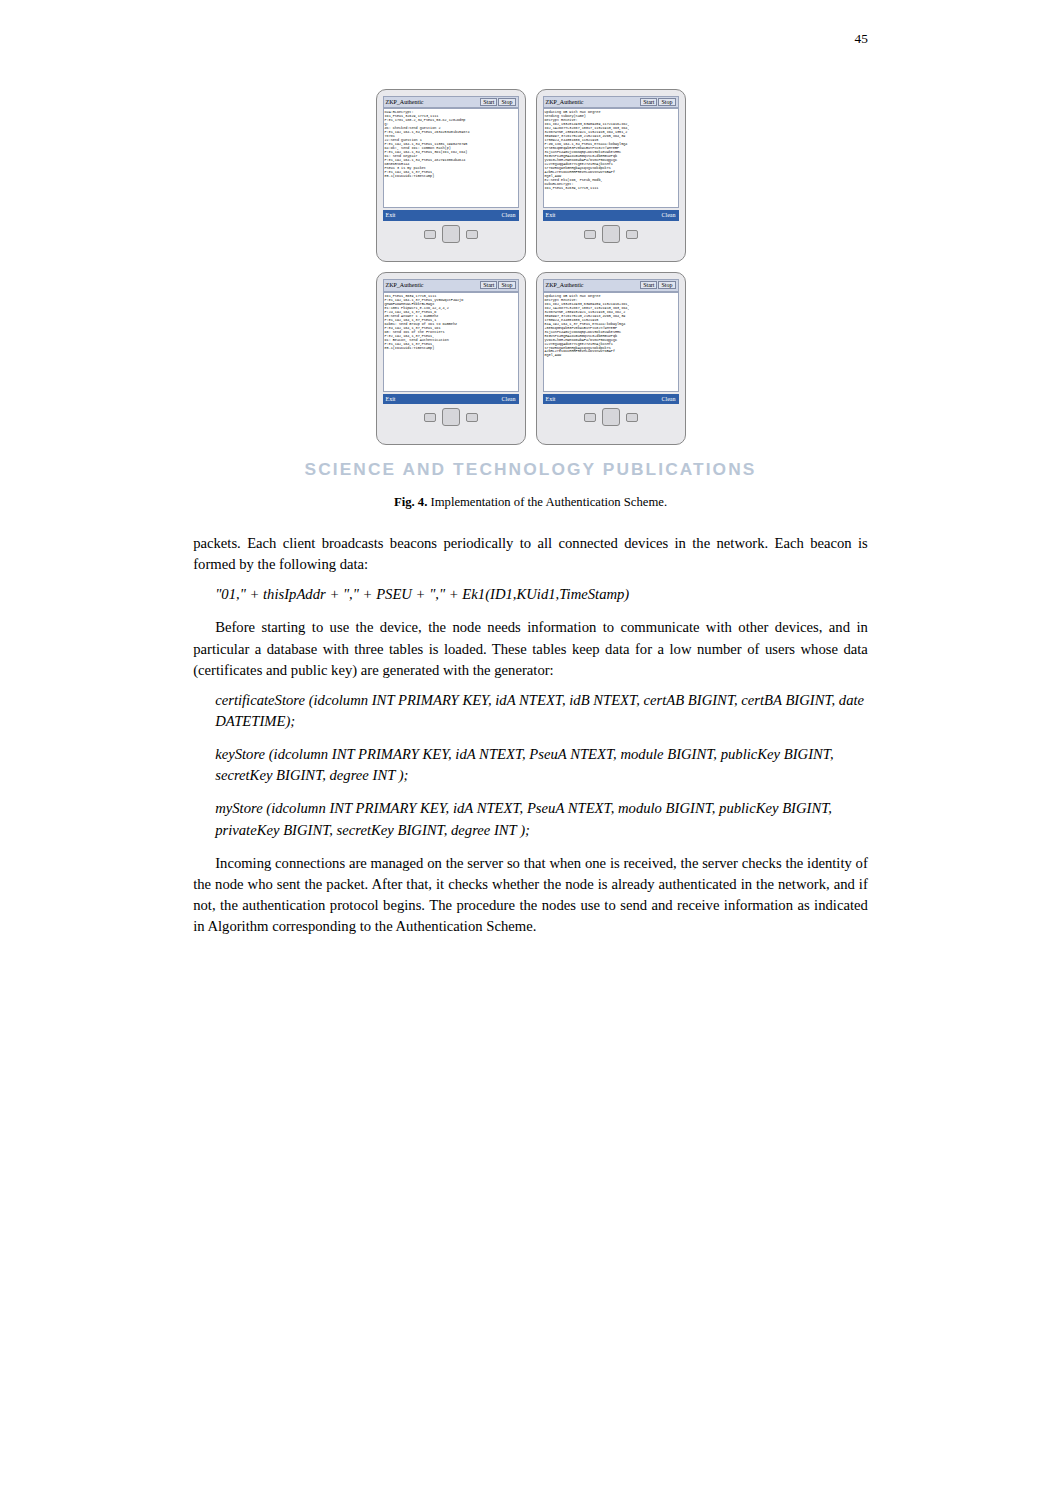45
ZKP_Authentic Start Stop
KUA:RLDecrypt:
ID1,PSEU1,32629,17713,1111
P:E1,1781,180-2,34,PSEU1,56-K2,120+DdMp
Q:
ZK: Checked:Send Question 2
P:E1,192,164-1,34,PSEU1,2634253401b159874
78781
22:Send Question 1
P:E1,192,164-1,34,PSEU1,11001,1990478795
D4:Ok!, Send ID1: common Hash(p)
P:E1,192,164-1,34,PSEU1,3D1(ID1,ID2,ID4)
D1: Send Keypair
P:E1,192,164-1,34,PSEU1,4827918064b4624
KGSEKRSKR1a4
PSEU1 3 is my packet
P:E1,192,164,1,37,PSEU1,
E5-1(ID1KUid1:TimeStamp)
Exit Clean
ZKP_Authentic Start Stop
Updating DB with Max Degree
Sending SubKey(name)
Decrypt Receive:
ID1,ID2,1532014933,63909459,11721916+ID2,
ID2,1A2687TL32867,10017,11521910,ID3,ID4,
32867WYNE,2309152921,11521915,ID4,1351,2
3096997,3726175240,21521918,4VD5,ID4,39
1750924,e44051606,11521915
P:ZD,1ID,164-1,34,PSEU1,E7KaXa:kobwyl5Q4
vrSE5Cq0Eq9kR3PV0kw1BuYPtC0J7/wMTEBP
31j1XnPC4A5ujcNNNq5p+DKV3Dk1EuwkEsHRc
RIGVSPC4RQHAaoXGaRGqVSc0+dbEHGuZPqb
yVDc0+h0H+M9EKO6WbAFa/6v8CP5DuqgXQC
X+VYEQUqgAdC077cQEEJ7Z1HnAjkCSMf1
srTDZRKQ9EkGMHgbAyCqxQsSDkdpCkTs
AJbRL2rEsDCCHHHFREzMLUDvxnWvrNBAPf
EQEl,Aww
E2:Seed Ek1(ID6, Pseub,Modb,
KUbuRLDecrypt:
ID1,PSEU1,32639,17715,1111
Exit Clean
ZKP_Authentic Start Stop
ID1,PSEU1,3639,17715,1111
P:E1,192,164-1,37,PSEU1,yvGoWqXtF4w2jD
QMwDFaDwMEuwLFkbkrBLRwQx
E1:1001 Pkipwcr1,E-1ID,a2,4,4,2
P:24,192,164,1,37,PSEU1,D
Z5:Send Answer 1 + Dammehz
P:E1,192,164,1,37,PSEU1,1
D4b01: Seed Group of ID1 to Dammehz
P:E4,192,164,1,37,PSEU1,1D1
D0: Send IDs of the Frontiers
P:E2,192,164,1,37,PSEU1,
D1: Beacon, Send Authentication
P:E1,192,164,1,37,PSEU1,
E5-1(ID1KUid1:TimeStamp)
Exit Clean
ZKP_Authentic Start Stop
Updating DB with Max Degree
Decrypt Receive:
ID1,ID2,1532014933,63909459,11521916+ID1,
ID2,1A2687TL32867,10017,11521910,ID3,ID4,
32867WYNE,2309152921,11521915,ID4,ID2,2
3096997,3726175240,21521918,4VD5,ID4,39
1750924,e44051606,11521915
E4A,192,164,1,37,PSEU1,E7KaXa:kobwyl5Q4
+5E5Cq0Eq9kR3PV0kw1BuYPtC0J7/wMTEBP
31j1XnPC4A5ujcNNNq5p+DKV3Dk1EuwkEsHRc
RIGVSPC4RQHAaoXGaRGqVSc0+dbEHGuZPqb
yVDc0+h0H+M9EKO6WbAFa/6v8CP5DuqgXQC
X+VYEQUqgAdC077cQEEJ7Z1HnAjkCSMf1
srTDZRKQ9EkGMHgbAyCqxQsSDkdpCkTs
AJbRL2rEsDCCHHHFREzMLUDvxnWvrNBAPf
EQEl,Aww
Exit Clean
SCIENCE AND TECHNOLOGY PUBLICATIONS
Fig. 4. Implementation of the Authentication Scheme.
packets. Each client broadcasts beacons periodically to all connected devices in the network. Each beacon is formed by the following data:
"01," + thisIpAddr + "," + PSEU + "," + Ek1(ID1,KUid1,TimeStamp)
Before starting to use the device, the node needs information to communicate with other devices, and in particular a database with three tables is loaded. These tables keep data for a low number of users whose data (certificates and public key) are generated with the generator:
certificateStore (idcolumn INT PRIMARY KEY, idA NTEXT, idB NTEXT, certAB BIGINT, certBA BIGINT, date DATETIME);
keyStore (idcolumn INT PRIMARY KEY, idA NTEXT, PseuA NTEXT, module BIGINT, publicKey BIGINT, secretKey BIGINT, degree INT );
myStore (idcolumn INT PRIMARY KEY, idA NTEXT, PseuA NTEXT, modulo BIGINT, publicKey BIGINT, privateKey BIGINT, secretKey BIGINT, degree INT );
Incoming connections are managed on the server so that when one is received, the server checks the identity of the node who sent the packet. After that, it checks whether the node is already authenticated in the network, and if not, the authentication protocol begins. The procedure the nodes use to send and receive information as indicated in Algorithm corresponding to the Authentication Scheme.